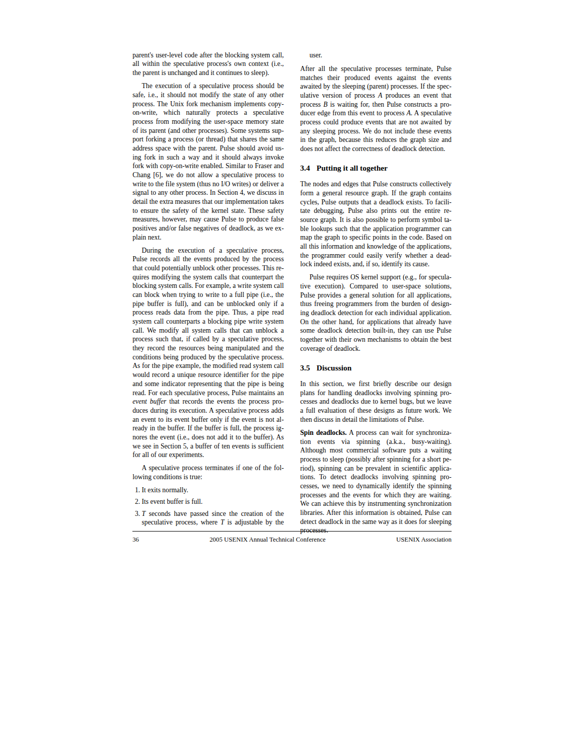parent's user-level code after the blocking system call, all within the speculative process's own context (i.e., the parent is unchanged and it continues to sleep).
The execution of a speculative process should be safe, i.e., it should not modify the state of any other process. The Unix fork mechanism implements copy-on-write, which naturally protects a speculative process from modifying the user-space memory state of its parent (and other processes). Some systems support forking a process (or thread) that shares the same address space with the parent. Pulse should avoid using fork in such a way and it should always invoke fork with copy-on-write enabled. Similar to Fraser and Chang [6], we do not allow a speculative process to write to the file system (thus no I/O writes) or deliver a signal to any other process. In Section 4, we discuss in detail the extra measures that our implementation takes to ensure the safety of the kernel state. These safety measures, however, may cause Pulse to produce false positives and/or false negatives of deadlock, as we explain next.
During the execution of a speculative process, Pulse records all the events produced by the process that could potentially unblock other processes. This requires modifying the system calls that counterpart the blocking system calls. For example, a write system call can block when trying to write to a full pipe (i.e., the pipe buffer is full), and can be unblocked only if a process reads data from the pipe. Thus, a pipe read system call counterparts a blocking pipe write system call. We modify all system calls that can unblock a process such that, if called by a speculative process, they record the resources being manipulated and the conditions being produced by the speculative process. As for the pipe example, the modified read system call would record a unique resource identifier for the pipe and some indicator representing that the pipe is being read. For each speculative process, Pulse maintains an event buffer that records the events the process produces during its execution. A speculative process adds an event to its event buffer only if the event is not already in the buffer. If the buffer is full, the process ignores the event (i.e., does not add it to the buffer). As we see in Section 5, a buffer of ten events is sufficient for all of our experiments.
A speculative process terminates if one of the following conditions is true:
It exits normally.
Its event buffer is full.
T seconds have passed since the creation of the speculative process, where T is adjustable by the user.
After all the speculative processes terminate, Pulse matches their produced events against the events awaited by the sleeping (parent) processes. If the speculative version of process A produces an event that process B is waiting for, then Pulse constructs a producer edge from this event to process A. A speculative process could produce events that are not awaited by any sleeping process. We do not include these events in the graph, because this reduces the graph size and does not affect the correctness of deadlock detection.
3.4 Putting it all together
The nodes and edges that Pulse constructs collectively form a general resource graph. If the graph contains cycles, Pulse outputs that a deadlock exists. To facilitate debugging, Pulse also prints out the entire resource graph. It is also possible to perform symbol table lookups such that the application programmer can map the graph to specific points in the code. Based on all this information and knowledge of the applications, the programmer could easily verify whether a deadlock indeed exists, and, if so, identify its cause.
Pulse requires OS kernel support (e.g., for speculative execution). Compared to user-space solutions, Pulse provides a general solution for all applications, thus freeing programmers from the burden of designing deadlock detection for each individual application. On the other hand, for applications that already have some deadlock detection built-in, they can use Pulse together with their own mechanisms to obtain the best coverage of deadlock.
3.5 Discussion
In this section, we first briefly describe our design plans for handling deadlocks involving spinning processes and deadlocks due to kernel bugs, but we leave a full evaluation of these designs as future work. We then discuss in detail the limitations of Pulse.
Spin deadlocks. A process can wait for synchronization events via spinning (a.k.a., busy-waiting). Although most commercial software puts a waiting process to sleep (possibly after spinning for a short period), spinning can be prevalent in scientific applications. To detect deadlocks involving spinning processes, we need to dynamically identify the spinning processes and the events for which they are waiting. We can achieve this by instrumenting synchronization libraries. After this information is obtained, Pulse can detect deadlock in the same way as it does for sleeping processes.
36
2005 USENIX Annual Technical Conference
USENIX Association